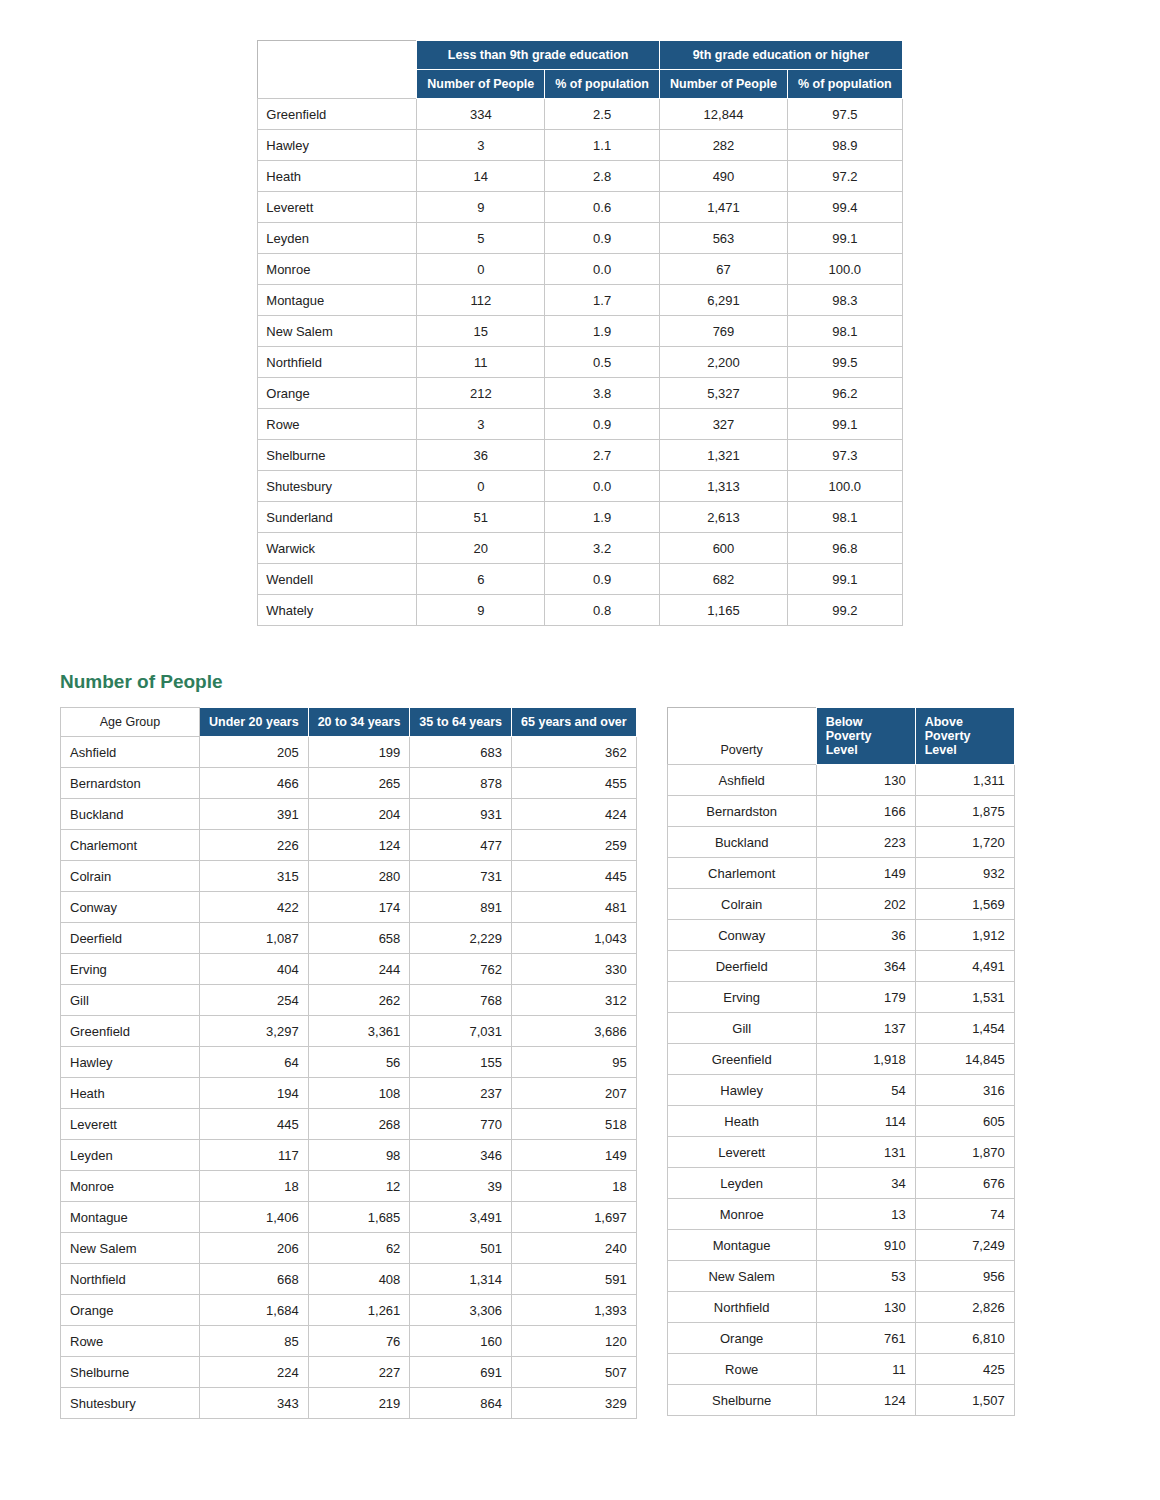| | Less than 9th grade education | 9th grade education or higher |
| --- | --- | --- |
| Number of People | % of population | Number of People | % of population |
| Greenfield | 334 | 2.5 | 12,844 | 97.5 |
| Hawley | 3 | 1.1 | 282 | 98.9 |
| Heath | 14 | 2.8 | 490 | 97.2 |
| Leverett | 9 | 0.6 | 1,471 | 99.4 |
| Leyden | 5 | 0.9 | 563 | 99.1 |
| Monroe | 0 | 0.0 | 67 | 100.0 |
| Montague | 112 | 1.7 | 6,291 | 98.3 |
| New Salem | 15 | 1.9 | 769 | 98.1 |
| Northfield | 11 | 0.5 | 2,200 | 99.5 |
| Orange | 212 | 3.8 | 5,327 | 96.2 |
| Rowe | 3 | 0.9 | 327 | 99.1 |
| Shelburne | 36 | 2.7 | 1,321 | 97.3 |
| Shutesbury | 0 | 0.0 | 1,313 | 100.0 |
| Sunderland | 51 | 1.9 | 2,613 | 98.1 |
| Warwick | 20 | 3.2 | 600 | 96.8 |
| Wendell | 6 | 0.9 | 682 | 99.1 |
| Whately | 9 | 0.8 | 1,165 | 99.2 |
Number of People
| Age Group | Under 20 years | 20 to 34 years | 35 to 64 years | 65 years and over |
| --- | --- | --- | --- | --- |
| Ashfield | 205 | 199 | 683 | 362 |
| Bernardston | 466 | 265 | 878 | 455 |
| Buckland | 391 | 204 | 931 | 424 |
| Charlemont | 226 | 124 | 477 | 259 |
| Colrain | 315 | 280 | 731 | 445 |
| Conway | 422 | 174 | 891 | 481 |
| Deerfield | 1,087 | 658 | 2,229 | 1,043 |
| Erving | 404 | 244 | 762 | 330 |
| Gill | 254 | 262 | 768 | 312 |
| Greenfield | 3,297 | 3,361 | 7,031 | 3,686 |
| Hawley | 64 | 56 | 155 | 95 |
| Heath | 194 | 108 | 237 | 207 |
| Leverett | 445 | 268 | 770 | 518 |
| Leyden | 117 | 98 | 346 | 149 |
| Monroe | 18 | 12 | 39 | 18 |
| Montague | 1,406 | 1,685 | 3,491 | 1,697 |
| New Salem | 206 | 62 | 501 | 240 |
| Northfield | 668 | 408 | 1,314 | 591 |
| Orange | 1,684 | 1,261 | 3,306 | 1,393 |
| Rowe | 85 | 76 | 160 | 120 |
| Shelburne | 224 | 227 | 691 | 507 |
| Shutesbury | 343 | 219 | 864 | 329 |
| Poverty | Below Poverty Level | Above Poverty Level |
| --- | --- | --- |
| Ashfield | 130 | 1,311 |
| Bernardston | 166 | 1,875 |
| Buckland | 223 | 1,720 |
| Charlemont | 149 | 932 |
| Colrain | 202 | 1,569 |
| Conway | 36 | 1,912 |
| Deerfield | 364 | 4,491 |
| Erving | 179 | 1,531 |
| Gill | 137 | 1,454 |
| Greenfield | 1,918 | 14,845 |
| Hawley | 54 | 316 |
| Heath | 114 | 605 |
| Leverett | 131 | 1,870 |
| Leyden | 34 | 676 |
| Monroe | 13 | 74 |
| Montague | 910 | 7,249 |
| New Salem | 53 | 956 |
| Northfield | 130 | 2,826 |
| Orange | 761 | 6,810 |
| Rowe | 11 | 425 |
| Shelburne | 124 | 1,507 |